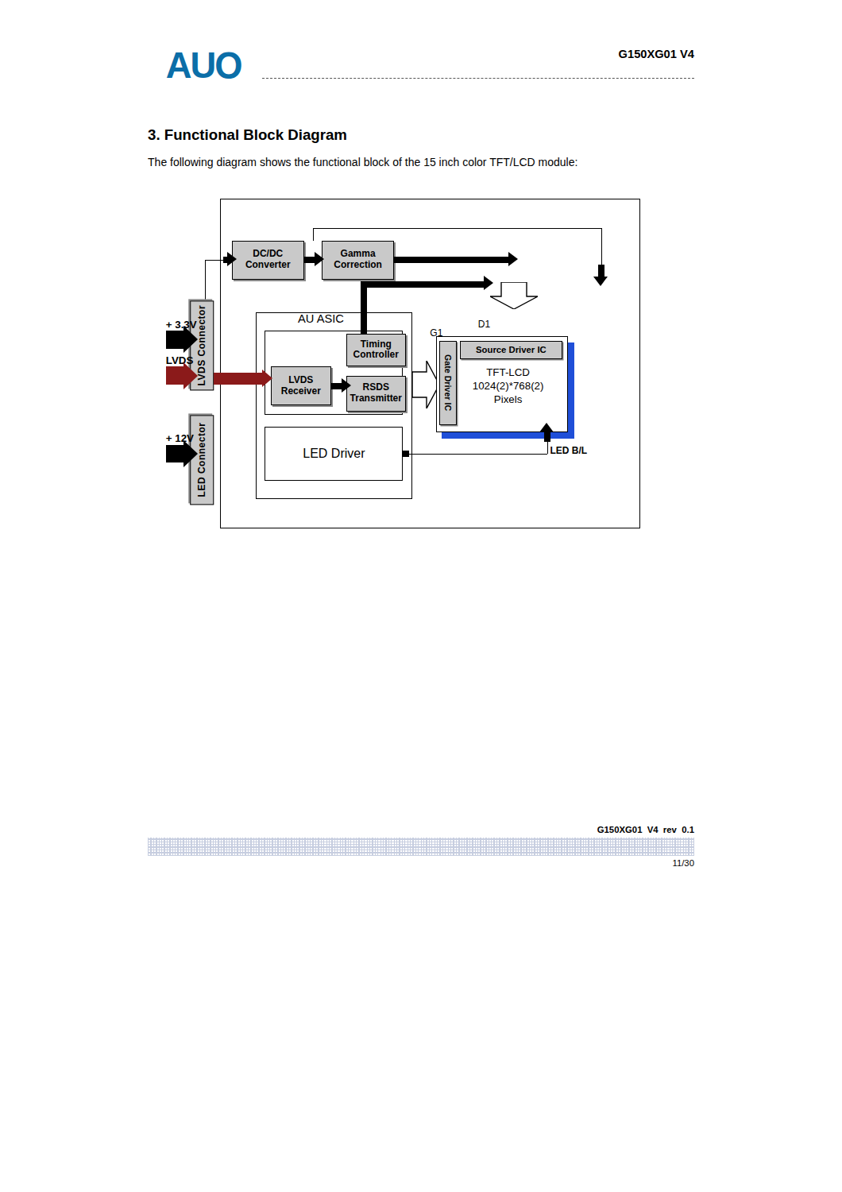AUO
G150XG01 V4
3. Functional Block Diagram
The following diagram shows the functional block of the 15 inch color TFT/LCD module:
DC/DC
Converter
Gamma
Correction
AU ASIC
LVDS
Receiver
Timing
Controller
RSDS
Transmitter
LED Driver
LVDS Connector
LED Connector
+ 3.3V
LVDS
+ 12V
Source Driver IC
Gate Driver IC
TFT-LCD
1024(2)*768(2)
Pixels
D1
G1
LED B/L
G150XG01 V4 rev 0.1
11/30